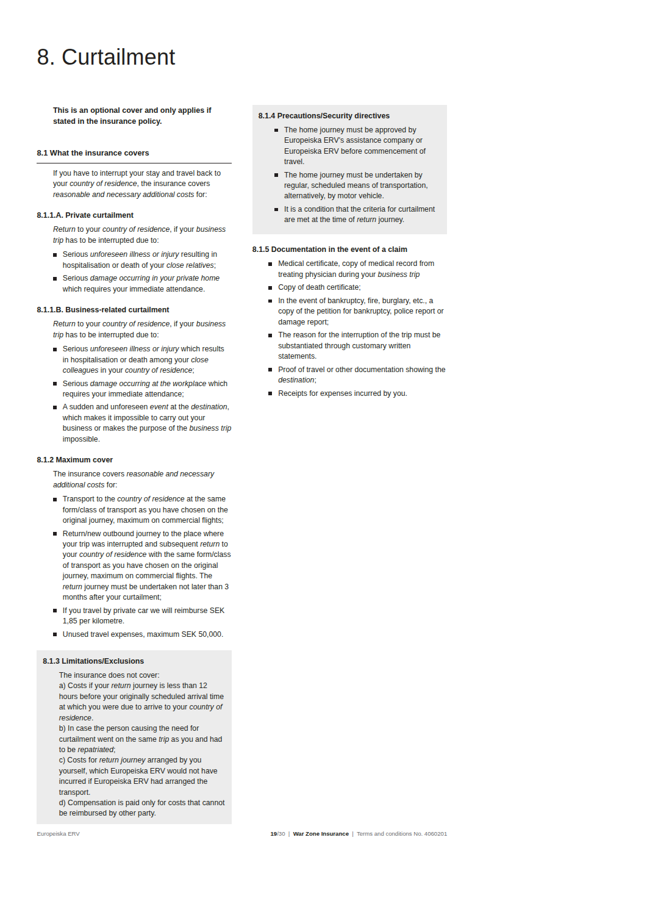8. Curtailment
This is an optional cover and only applies if stated in the insurance policy.
8.1 What the insurance covers
If you have to interrupt your stay and travel back to your country of residence, the insurance covers reasonable and necessary additional costs for:
8.1.1.A. Private curtailment
Return to your country of residence, if your business trip has to be interrupted due to:
Serious unforeseen illness or injury resulting in hospitalisation or death of your close relatives;
Serious damage occurring in your private home which requires your immediate attendance.
8.1.1.B. Business-related curtailment
Return to your country of residence, if your business trip has to be interrupted due to:
Serious unforeseen illness or injury which results in hospitalisation or death among your close colleagues in your country of residence;
Serious damage occurring at the workplace which requires your immediate attendance;
A sudden and unforeseen event at the destination, which makes it impossible to carry out your business or makes the purpose of the business trip impossible.
8.1.2 Maximum cover
The insurance covers reasonable and necessary additional costs for:
Transport to the country of residence at the same form/class of transport as you have chosen on the original journey, maximum on commercial flights;
Return/new outbound journey to the place where your trip was interrupted and subsequent return to your country of residence with the same form/class of transport as you have chosen on the original journey, maximum on commercial flights. The return journey must be undertaken not later than 3 months after your curtailment;
If you travel by private car we will reimburse SEK 1,85 per kilometre.
Unused travel expenses, maximum SEK 50,000.
8.1.3 Limitations/Exclusions
The insurance does not cover:
a) Costs if your return journey is less than 12 hours before your originally scheduled arrival time at which you were due to arrive to your country of residence.
b) In case the person causing the need for curtailment went on the same trip as you and had to be repatriated;
c) Costs for return journey arranged by you yourself, which Europeiska ERV would not have incurred if Europeiska ERV had arranged the transport.
d) Compensation is paid only for costs that cannot be reimbursed by other party.
8.1.4 Precautions/Security directives
The home journey must be approved by Europeiska ERV's assistance company or Europeiska ERV before commencement of travel.
The home journey must be undertaken by regular, scheduled means of transportation, alternatively, by motor vehicle.
It is a condition that the criteria for curtailment are met at the time of return journey.
8.1.5 Documentation in the event of a claim
Medical certificate, copy of medical record from treating physician during your business trip
Copy of death certificate;
In the event of bankruptcy, fire, burglary, etc., a copy of the petition for bankruptcy, police report or damage report;
The reason for the interruption of the trip must be substantiated through customary written statements.
Proof of travel or other documentation showing the destination;
Receipts for expenses incurred by you.
Europeiska ERV
19/30 | War Zone Insurance | Terms and conditions No. 4060201